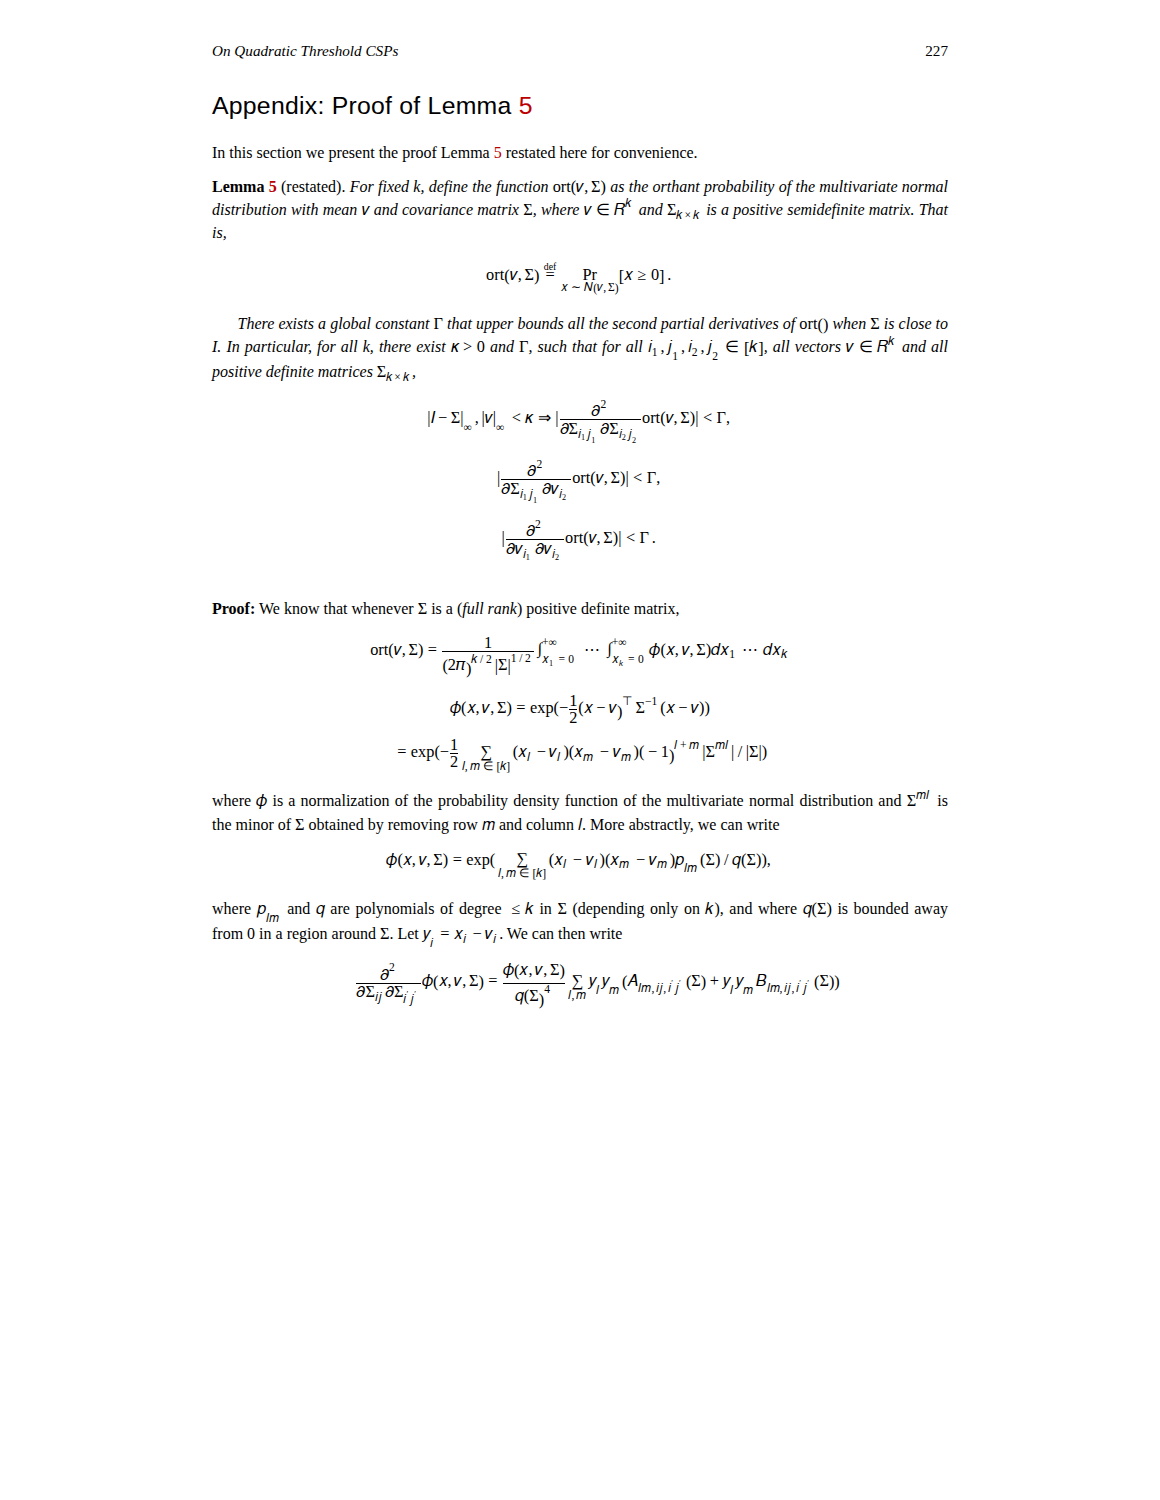On Quadratic Threshold CSPs 227
Appendix: Proof of Lemma 5
In this section we present the proof Lemma 5 restated here for convenience.
Lemma 5 (restated). For fixed k, define the function ort(ν,Σ) as the orthant probability of the multivariate normal distribution with mean ν and covariance matrix Σ, where ν∈Rk and Σk×k is a positive semidefinite matrix. That is,
ort(ν,Σ) =def Pr x∼N(ν,Σ) [x≥0].
There exists a global constant Γ that upper bounds all the second partial derivatives of ort() when Σ is close to I. In particular, for all k, there exist κ>0 and Γ, such that for all i1,j1,i2,j2∈[k], all vectors ν∈Rk and all positive definite matrices Σk×k,
|I−Σ|∞ , |ν|∞ <κ ⇒ | ∂2 ∂Σi1j1∂Σi2j2 ort(ν,Σ) | <Γ,
| ∂2 ∂Σi1j1∂νi2 ort(ν,Σ) | <Γ,
| ∂2 ∂νi1∂νi2 ort(ν,Σ) | <Γ.
Proof: We know that whenever Σ is a (full rank) positive definite matrix,
ort(ν,Σ)= 1 (2π)k/2|Σ|1/2 ∫x1=0+∞ ⋯ ∫xk=0+∞ ϕ(x,ν,Σ) dx1⋯dxk
ϕ(x,ν,Σ)= exp ( −12 (x−ν)⊤ Σ−1 (x−ν) )
= exp ( −12 ∑ l,m∈[k] (xl−νl) (xm−νm) (−1)l+m |Σml| / |Σ| )
where ϕ is a normalization of the probability density function of the multivariate normal distribution and Σml is the minor of Σ obtained by removing row m and column l. More abstractly, we can write
ϕ(x,ν,Σ)= exp ( ∑ l,m∈[k] (xl−νl) (xm−νm) plm(Σ) / q(Σ) ) ,
where plm and q are polynomials of degree ≤k in Σ (depending only on k), and where q(Σ) is bounded away from 0 in a region around Σ. Let yi=xi−νi. We can then write
∂2 ∂Σij∂Σi′j′ ϕ(x,ν,Σ) = ϕ(x,ν,Σ) q(Σ)4 ∑l,m ylym ( Alm,ij,i′j′ (Σ) + ylym Blm,ij,i′j′ (Σ) )